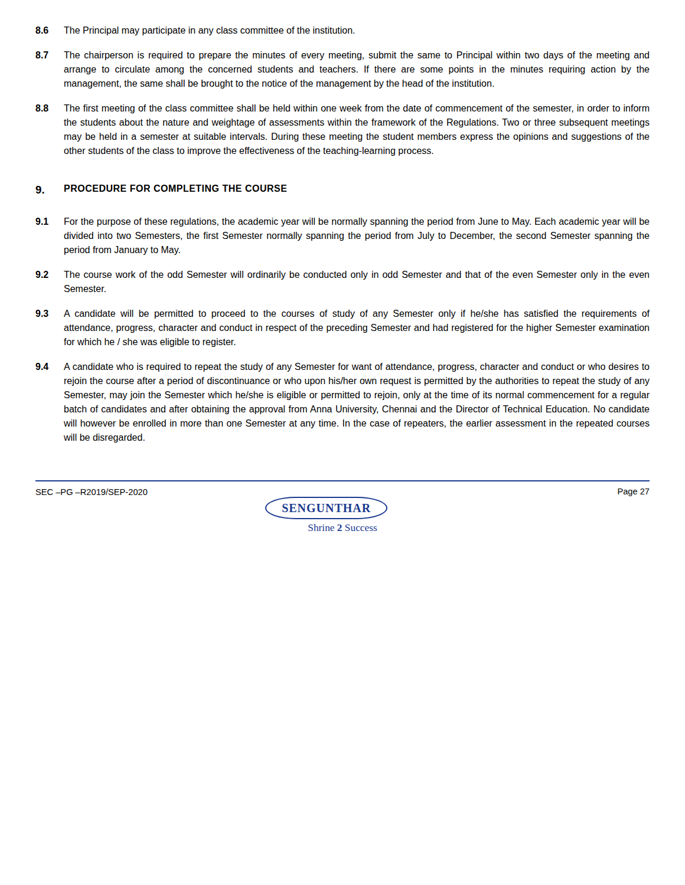8.6
The Principal may participate in any class committee of the institution.
8.7
The chairperson is required to prepare the minutes of every meeting, submit the same to Principal within two days of the meeting and arrange to circulate among the concerned students and teachers. If there are some points in the minutes requiring action by the management, the same shall be brought to the notice of the management by the head of the institution.
8.8
The first meeting of the class committee shall be held within one week from the date of commencement of the semester, in order to inform the students about the nature and weightage of assessments within the framework of the Regulations. Two or three subsequent meetings may be held in a semester at suitable intervals. During these meeting the student members express the opinions and suggestions of the other students of the class to improve the effectiveness of the teaching-learning process.
9.
PROCEDURE FOR COMPLETING THE COURSE
9.1
For the purpose of these regulations, the academic year will be normally spanning the period from June to May. Each academic year will be divided into two Semesters, the first Semester normally spanning the period from July to December, the second Semester spanning the period from January to May.
9.2
The course work of the odd Semester will ordinarily be conducted only in odd Semester and that of the even Semester only in the even Semester.
9.3
A candidate will be permitted to proceed to the courses of study of any Semester only if he/she has satisfied the requirements of attendance, progress, character and conduct in respect of the preceding Semester and had registered for the higher Semester examination for which he / she was eligible to register.
9.4
A candidate who is required to repeat the study of any Semester for want of attendance, progress, character and conduct or who desires to rejoin the course after a period of discontinuance or who upon his/her own request is permitted by the authorities to repeat the study of any Semester, may join the Semester which he/she is eligible or permitted to rejoin, only at the time of its normal commencement for a regular batch of candidates and after obtaining the approval from Anna University, Chennai and the Director of Technical Education. No candidate will however be enrolled in more than one Semester at any time. In the case of repeaters, the earlier assessment in the repeated courses will be disregarded.
SEC –PG –R2019/SEP-2020 Page 27
SENGUNTHAR
Shrine 2 Success